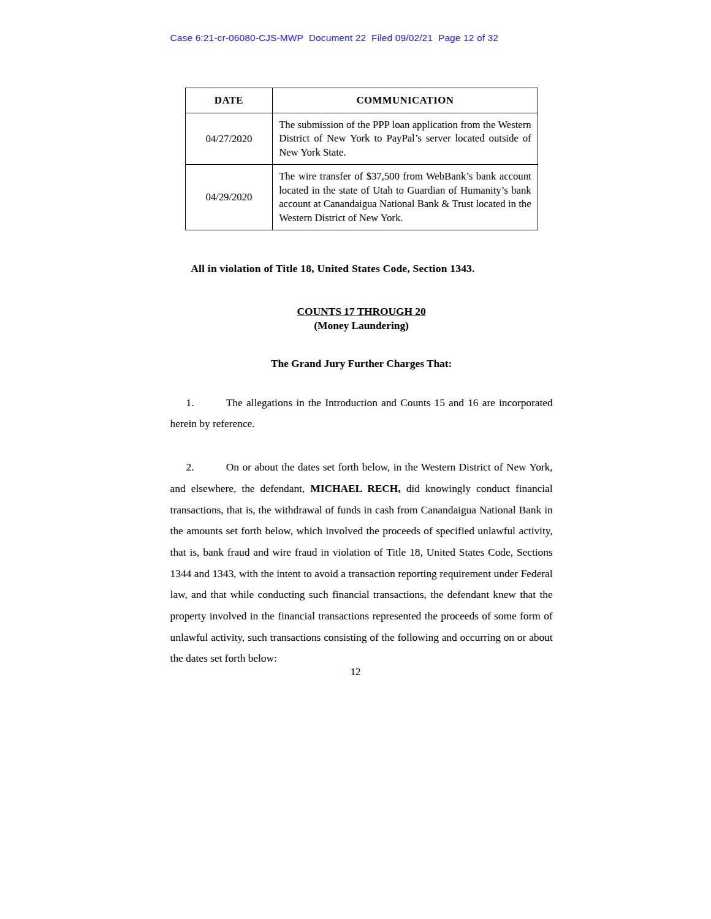Case 6:21-cr-06080-CJS-MWP Document 22 Filed 09/02/21 Page 12 of 32
| DATE | COMMUNICATION |
| --- | --- |
| 04/27/2020 | The submission of the PPP loan application from the Western District of New York to PayPal’s server located outside of New York State. |
| 04/29/2020 | The wire transfer of $37,500 from WebBank’s bank account located in the state of Utah to Guardian of Humanity’s bank account at Canandaigua National Bank & Trust located in the Western District of New York. |
All in violation of Title 18, United States Code, Section 1343.
COUNTS 17 THROUGH 20
(Money Laundering)
The Grand Jury Further Charges That:
1. The allegations in the Introduction and Counts 15 and 16 are incorporated herein by reference.
2. On or about the dates set forth below, in the Western District of New York, and elsewhere, the defendant, MICHAEL RECH, did knowingly conduct financial transactions, that is, the withdrawal of funds in cash from Canandaigua National Bank in the amounts set forth below, which involved the proceeds of specified unlawful activity, that is, bank fraud and wire fraud in violation of Title 18, United States Code, Sections 1344 and 1343, with the intent to avoid a transaction reporting requirement under Federal law, and that while conducting such financial transactions, the defendant knew that the property involved in the financial transactions represented the proceeds of some form of unlawful activity, such transactions consisting of the following and occurring on or about the dates set forth below:
12